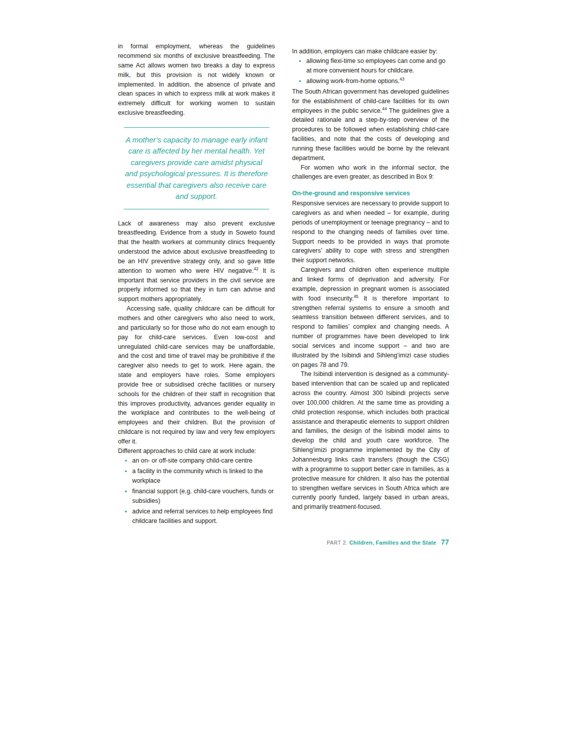in formal employment, whereas the guidelines recommend six months of exclusive breastfeeding. The same Act allows women two breaks a day to express milk, but this provision is not widely known or implemented. In addition, the absence of private and clean spaces in which to express milk at work makes it extremely difficult for working women to sustain exclusive breastfeeding.
A mother’s capacity to manage early infant care is affected by her mental health. Yet caregivers provide care amidst physical and psychological pressures. It is therefore essential that caregivers also receive care and support.
Lack of awareness may also prevent exclusive breastfeeding. Evidence from a study in Soweto found that the health workers at community clinics frequently understood the advice about exclusive breastfeeding to be an HIV preventive strategy only, and so gave little attention to women who were HIV negative.42 It is important that service providers in the civil service are properly informed so that they in turn can advise and support mothers appropriately.
Accessing safe, quality childcare can be difficult for mothers and other caregivers who also need to work, and particularly so for those who do not earn enough to pay for child-care services. Even low-cost and unregulated child-care services may be unaffordable, and the cost and time of travel may be prohibitive if the caregiver also needs to get to work. Here again, the state and employers have roles. Some employers provide free or subsidised crèche facilities or nursery schools for the children of their staff in recognition that this improves productivity, advances gender equality in the workplace and contributes to the well-being of employees and their children. But the provision of childcare is not required by law and very few employers offer it.
Different approaches to child care at work include:
an on- or off-site company child-care centre
a facility in the community which is linked to the workplace
financial support (e.g. child-care vouchers, funds or subsidies)
advice and referral services to help employees find childcare facilities and support.
In addition, employers can make childcare easier by:
allowing flexi-time so employees can come and go at more convenient hours for childcare.
allowing work-from-home options.43
The South African government has developed guidelines for the establishment of child-care facilities for its own employees in the public service.44 The guidelines give a detailed rationale and a step-by-step overview of the procedures to be followed when establishing child-care facilities, and note that the costs of developing and running these facilities would be borne by the relevant department.
For women who work in the informal sector, the challenges are even greater, as described in Box 9:
On-the-ground and responsive services
Responsive services are necessary to provide support to caregivers as and when needed – for example, during periods of unemployment or teenage pregnancy – and to respond to the changing needs of families over time. Support needs to be provided in ways that promote caregivers’ ability to cope with stress and strengthen their support networks.
Caregivers and children often experience multiple and linked forms of deprivation and adversity. For example, depression in pregnant women is associated with food insecurity.45 It is therefore important to strengthen referral systems to ensure a smooth and seamless transition between different services, and to respond to families’ complex and changing needs. A number of programmes have been developed to link social services and income support – and two are illustrated by the Isibindi and Sihleng’imizi case studies on pages 78 and 79.
The Isibindi intervention is designed as a community-based intervention that can be scaled up and replicated across the country. Almost 300 Isibindi projects serve over 100,000 children. At the same time as providing a child protection response, which includes both practical assistance and therapeutic elements to support children and families, the design of the Isibindi model aims to develop the child and youth care workforce. The Sihleng’imizi programme implemented by the City of Johannesburg links cash transfers (though the CSG) with a programme to support better care in families, as a protective measure for children. It also has the potential to strengthen welfare services in South Africa which are currently poorly funded, largely based in urban areas, and primarily treatment-focused.
PART 2. Children, Families and the State 77